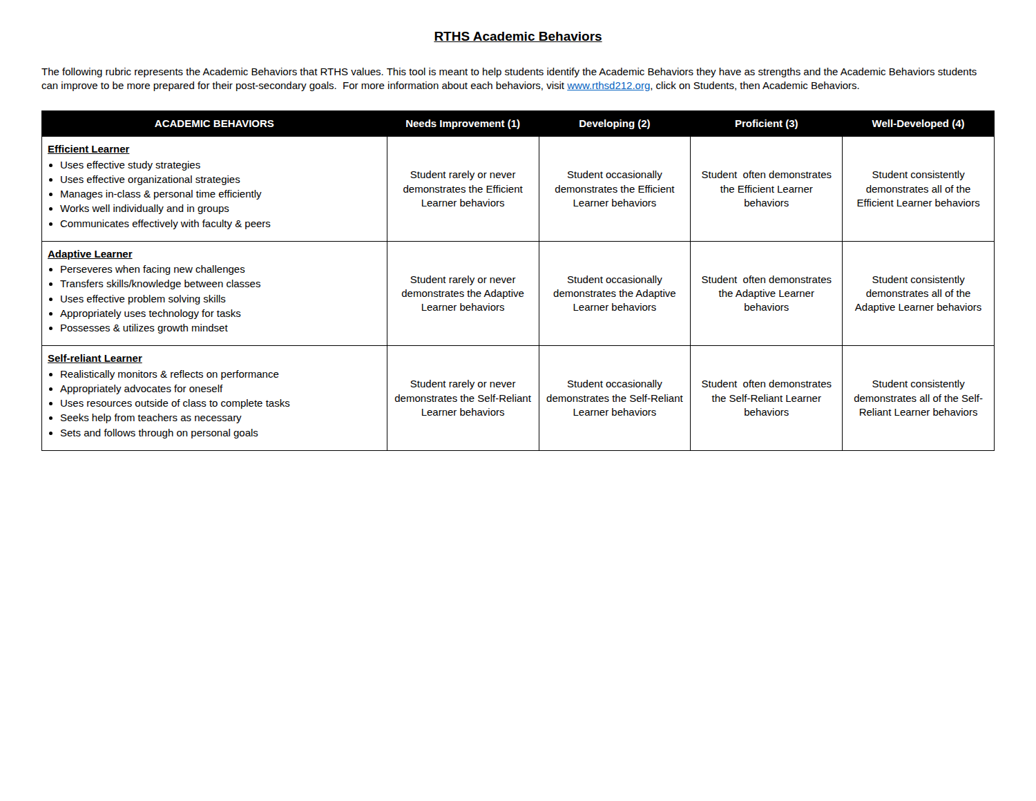RTHS Academic Behaviors
The following rubric represents the Academic Behaviors that RTHS values. This tool is meant to help students identify the Academic Behaviors they have as strengths and the Academic Behaviors students can improve to be more prepared for their post-secondary goals. For more information about each behaviors, visit www.rthsd212.org, click on Students, then Academic Behaviors.
| ACADEMIC BEHAVIORS | Needs Improvement (1) | Developing (2) | Proficient (3) | Well-Developed (4) |
| --- | --- | --- | --- | --- |
| Efficient Learner Uses effective study strategies Uses effective organizational strategies Manages in-class & personal time efficiently Works well individually and in groups Communicates effectively with faculty & peers | Student rarely or never demonstrates the Efficient Learner behaviors | Student occasionally demonstrates the Efficient Learner behaviors | Student often demonstrates the Efficient Learner behaviors | Student consistently demonstrates all of the Efficient Learner behaviors |
| Adaptive Learner Perseveres when facing new challenges Transfers skills/knowledge between classes Uses effective problem solving skills Appropriately uses technology for tasks Possesses & utilizes growth mindset | Student rarely or never demonstrates the Adaptive Learner behaviors | Student occasionally demonstrates the Adaptive Learner behaviors | Student often demonstrates the Adaptive Learner behaviors | Student consistently demonstrates all of the Adaptive Learner behaviors |
| Self-reliant Learner Realistically monitors & reflects on performance Appropriately advocates for oneself Uses resources outside of class to complete tasks Seeks help from teachers as necessary Sets and follows through on personal goals | Student rarely or never demonstrates the Self-Reliant Learner behaviors | Student occasionally demonstrates the Self-Reliant Learner behaviors | Student often demonstrates the Self-Reliant Learner behaviors | Student consistently demonstrates all of the Self-Reliant Learner behaviors |